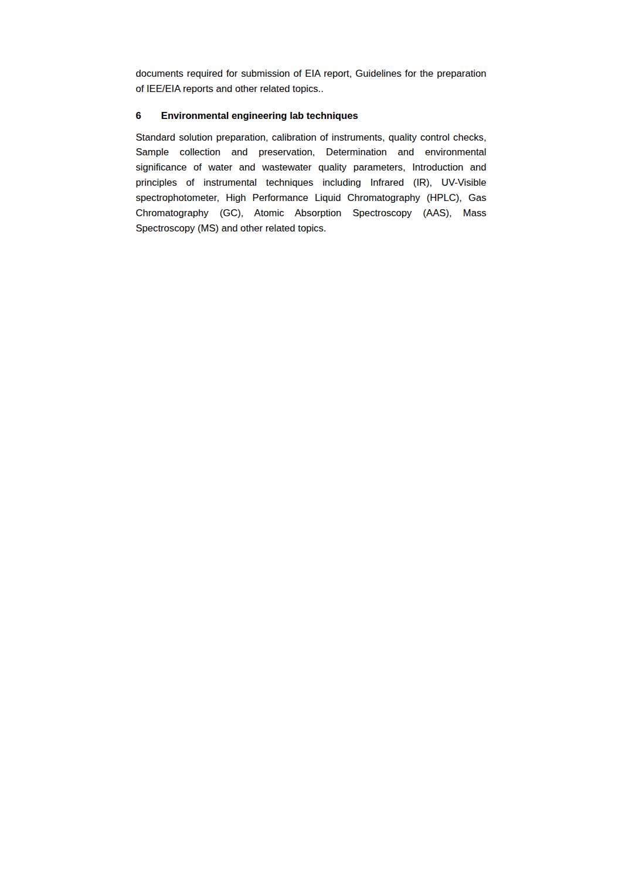documents required for submission of EIA report, Guidelines for the preparation of IEE/EIA reports and other related topics..
6 Environmental engineering lab techniques
Standard solution preparation, calibration of instruments, quality control checks, Sample collection and preservation, Determination and environmental significance of water and wastewater quality parameters, Introduction and principles of instrumental techniques including Infrared (IR), UV-Visible spectrophotometer, High Performance Liquid Chromatography (HPLC), Gas Chromatography (GC), Atomic Absorption Spectroscopy (AAS), Mass Spectroscopy (MS) and other related topics.